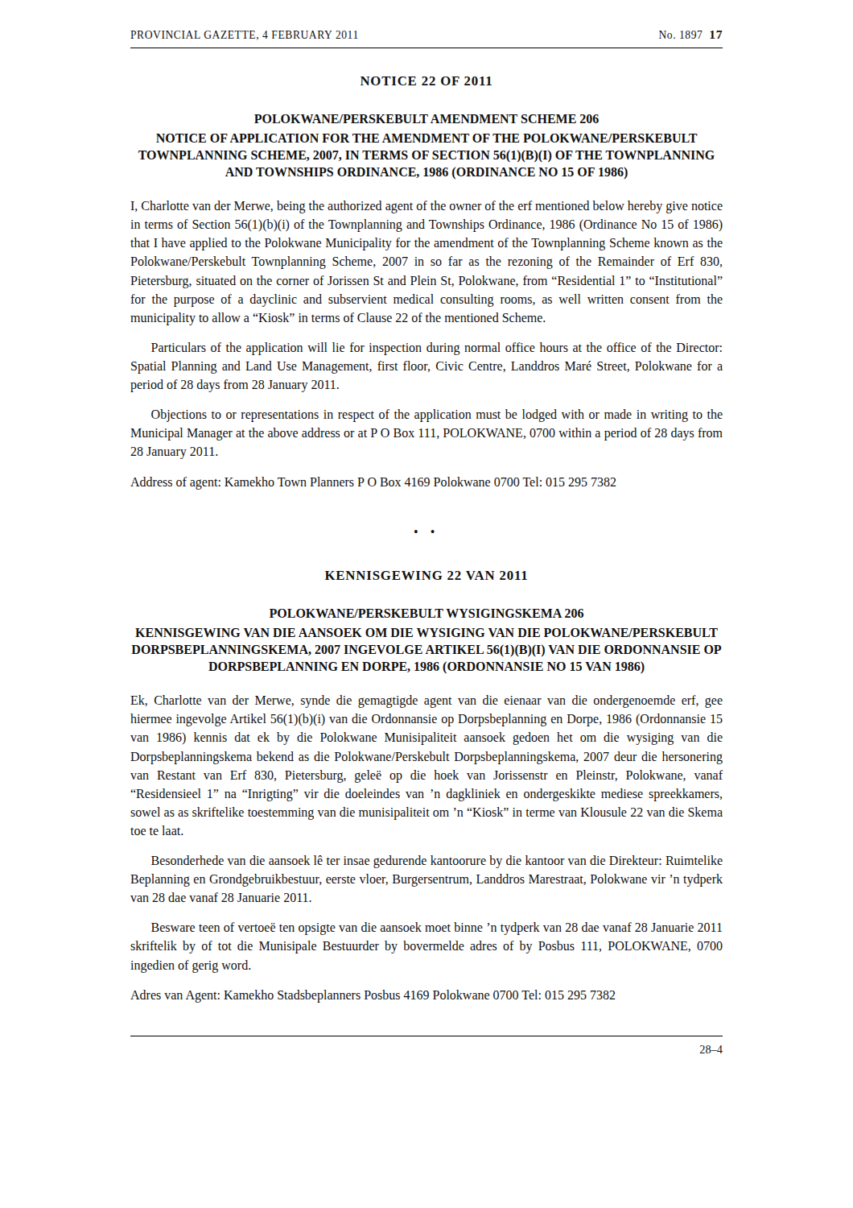Provincial Gazette, 4 February 2011 No. 1897 17
NOTICE 22 OF 2011
Polokwane/Perskebult Amendment Scheme 206
Notice of application for the amendment of the Polokwane/Perskebult Townplanning Scheme, 2007, in terms of Section 56(1)(b)(i) of the Townplanning and Townships Ordinance, 1986 (Ordinance No 15 of 1986)
I, Charlotte van der Merwe, being the authorized agent of the owner of the erf mentioned below hereby give notice in terms of Section 56(1)(b)(i) of the Townplanning and Townships Ordinance, 1986 (Ordinance No 15 of 1986) that I have applied to the Polokwane Municipality for the amendment of the Townplanning Scheme known as the Polokwane/Perskebult Townplanning Scheme, 2007 in so far as the rezoning of the Remainder of Erf 830, Pietersburg, situated on the corner of Jorissen St and Plein St, Polokwane, from “Residential 1” to “Institutional” for the purpose of a dayclinic and subservient medical consulting rooms, as well written consent from the municipality to allow a “Kiosk” in terms of Clause 22 of the mentioned Scheme.
Particulars of the application will lie for inspection during normal office hours at the office of the Director: Spatial Planning and Land Use Management, first floor, Civic Centre, Landdros Maré Street, Polokwane for a period of 28 days from 28 January 2011.
Objections to or representations in respect of the application must be lodged with or made in writing to the Municipal Manager at the above address or at P O Box 111, POLOKWANE, 0700 within a period of 28 days from 28 January 2011.
Address of agent: Kamekho Town Planners P O Box 4169 Polokwane 0700 Tel: 015 295 7382
• •
KENNISGEWING 22 VAN 2011
Polokwane/Perskebult Wysigingskema 206
Kennisgewing van die aansoek om die wysiging van die Polokwane/Perskebult Dorpsbeplanningskema, 2007 ingevolge Artikel 56(1)(b)(i) van die Ordonnansie op Dorpsbeplanning en Dorpe, 1986 (Ordonnansie No 15 van 1986)
Ek, Charlotte van der Merwe, synde die gemagtigde agent van die eienaar van die ondergenoemde erf, gee hiermee ingevolge Artikel 56(1)(b)(i) van die Ordonnansie op Dorpsbeplanning en Dorpe, 1986 (Ordonnansie 15 van 1986) kennis dat ek by die Polokwane Munisipaliteit aansoek gedoen het om die wysiging van die Dorpsbeplanningskema bekend as die Polokwane/Perskebult Dorpsbeplanningskema, 2007 deur die hersonering van Restant van Erf 830, Pietersburg, geleë op die hoek van Jorissenstr en Pleinstr, Polokwane, vanaf “Residensieel 1” na “Inrigting” vir die doeleindes van ’n dagkliniek en ondergeskikte mediese spreekkamers, sowel as as skriftelike toestemming van die munisipaliteit om ’n “Kiosk” in terme van Klousule 22 van die Skema toe te laat.
Besonderhede van die aansoek lê ter insae gedurende kantoorure by die kantoor van die Direkteur: Ruimtelike Beplanning en Grondgebruikbestuur, eerste vloer, Burgersentrum, Landdros Marestraat, Polokwane vir ’n tydperk van 28 dae vanaf 28 Januarie 2011.
Besware teen of vertoeë ten opsigte van die aansoek moet binne ’n tydperk van 28 dae vanaf 28 Januarie 2011 skriftelik by of tot die Munisipale Bestuurder by bovermelde adres of by Posbus 111, POLOKWANE, 0700 ingedien of gerig word.
Adres van Agent: Kamekho Stadsbeplanners Posbus 4169 Polokwane 0700 Tel: 015 295 7382
28–4